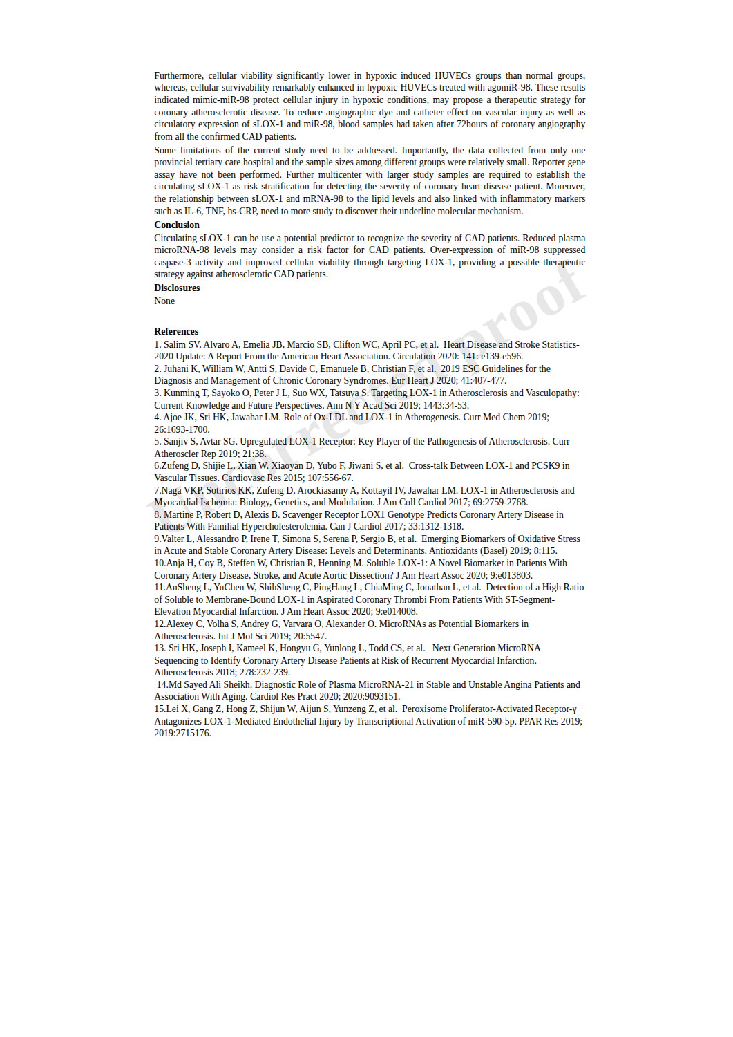Uncorrected proof
Furthermore, cellular viability significantly lower in hypoxic induced HUVECs groups than normal groups, whereas, cellular survivability remarkably enhanced in hypoxic HUVECs treated with agomiR-98. These results indicated mimic-miR-98 protect cellular injury in hypoxic conditions, may propose a therapeutic strategy for coronary atherosclerotic disease. To reduce angiographic dye and catheter effect on vascular injury as well as circulatory expression of sLOX-1 and miR-98, blood samples had taken after 72hours of coronary angiography from all the confirmed CAD patients.
Some limitations of the current study need to be addressed. Importantly, the data collected from only one provincial tertiary care hospital and the sample sizes among different groups were relatively small. Reporter gene assay have not been performed. Further multicenter with larger study samples are required to establish the circulating sLOX-1 as risk stratification for detecting the severity of coronary heart disease patient. Moreover, the relationship between sLOX-1 and mRNA-98 to the lipid levels and also linked with inflammatory markers such as IL-6, TNF, hs-CRP, need to more study to discover their underline molecular mechanism.
Conclusion
Circulating sLOX-1 can be use a potential predictor to recognize the severity of CAD patients. Reduced plasma microRNA-98 levels may consider a risk factor for CAD patients. Over-expression of miR-98 suppressed caspase-3 activity and improved cellular viability through targeting LOX-1, providing a possible therapeutic strategy against atherosclerotic CAD patients.
Disclosures
None
References
1. Salim SV, Alvaro A, Emelia JB, Marcio SB, Clifton WC, April PC, et al. Heart Disease and Stroke Statistics-2020 Update: A Report From the American Heart Association. Circulation 2020: 141: e139-e596.
2. Juhani K, William W, Antti S, Davide C, Emanuele B, Christian F, et al. 2019 ESC Guidelines for the Diagnosis and Management of Chronic Coronary Syndromes. Eur Heart J 2020; 41:407-477.
3. Kunming T, Sayoko O, Peter J L, Suo WX, Tatsuya S. Targeting LOX-1 in Atherosclerosis and Vasculopathy: Current Knowledge and Future Perspectives. Ann N Y Acad Sci 2019; 1443:34-53.
4. Ajoe JK, Sri HK, Jawahar LM. Role of Ox-LDL and LOX-1 in Atherogenesis. Curr Med Chem 2019; 26:1693-1700.
5. Sanjiv S, Avtar SG. Upregulated LOX-1 Receptor: Key Player of the Pathogenesis of Atherosclerosis. Curr Atheroscler Rep 2019; 21:38.
6.Zufeng D, Shijie L, Xian W, Xiaoyan D, Yubo F, Jiwani S, et al. Cross-talk Between LOX-1 and PCSK9 in Vascular Tissues. Cardiovasc Res 2015; 107:556-67.
7.Naga VKP, Sotirios KK, Zufeng D, Arockiasamy A, Kottayil IV, Jawahar LM. LOX-1 in Atherosclerosis and Myocardial Ischemia: Biology, Genetics, and Modulation. J Am Coll Cardiol 2017; 69:2759-2768.
8. Martine P, Robert D, Alexis B. Scavenger Receptor LOX1 Genotype Predicts Coronary Artery Disease in Patients With Familial Hypercholesterolemia. Can J Cardiol 2017; 33:1312-1318.
9.Valter L, Alessandro P, Irene T, Simona S, Serena P, Sergio B, et al. Emerging Biomarkers of Oxidative Stress in Acute and Stable Coronary Artery Disease: Levels and Determinants. Antioxidants (Basel) 2019; 8:115.
10.Anja H, Coy B, Steffen W, Christian R, Henning M. Soluble LOX-1: A Novel Biomarker in Patients With Coronary Artery Disease, Stroke, and Acute Aortic Dissection? J Am Heart Assoc 2020; 9:e013803.
11.AnSheng L, YuChen W, ShihSheng C, PingHang L, ChiaMing C, Jonathan L, et al. Detection of a High Ratio of Soluble to Membrane-Bound LOX-1 in Aspirated Coronary Thrombi From Patients With ST-Segment-Elevation Myocardial Infarction. J Am Heart Assoc 2020; 9:e014008.
12.Alexey C, Volha S, Andrey G, Varvara O, Alexander O. MicroRNAs as Potential Biomarkers in Atherosclerosis. Int J Mol Sci 2019; 20:5547.
13. Sri HK, Joseph I, Kameel K, Hongyu G, Yunlong L, Todd CS, et al. Next Generation MicroRNA Sequencing to Identify Coronary Artery Disease Patients at Risk of Recurrent Myocardial Infarction. Atherosclerosis 2018; 278:232-239.
14.Md Sayed Ali Sheikh. Diagnostic Role of Plasma MicroRNA-21 in Stable and Unstable Angina Patients and Association With Aging. Cardiol Res Pract 2020; 2020:9093151.
15.Lei X, Gang Z, Hong Z, Shijun W, Aijun S, Yunzeng Z, et al. Peroxisome Proliferator-Activated Receptor-γ Antagonizes LOX-1-Mediated Endothelial Injury by Transcriptional Activation of miR-590-5p. PPAR Res 2019; 2019:2715176.